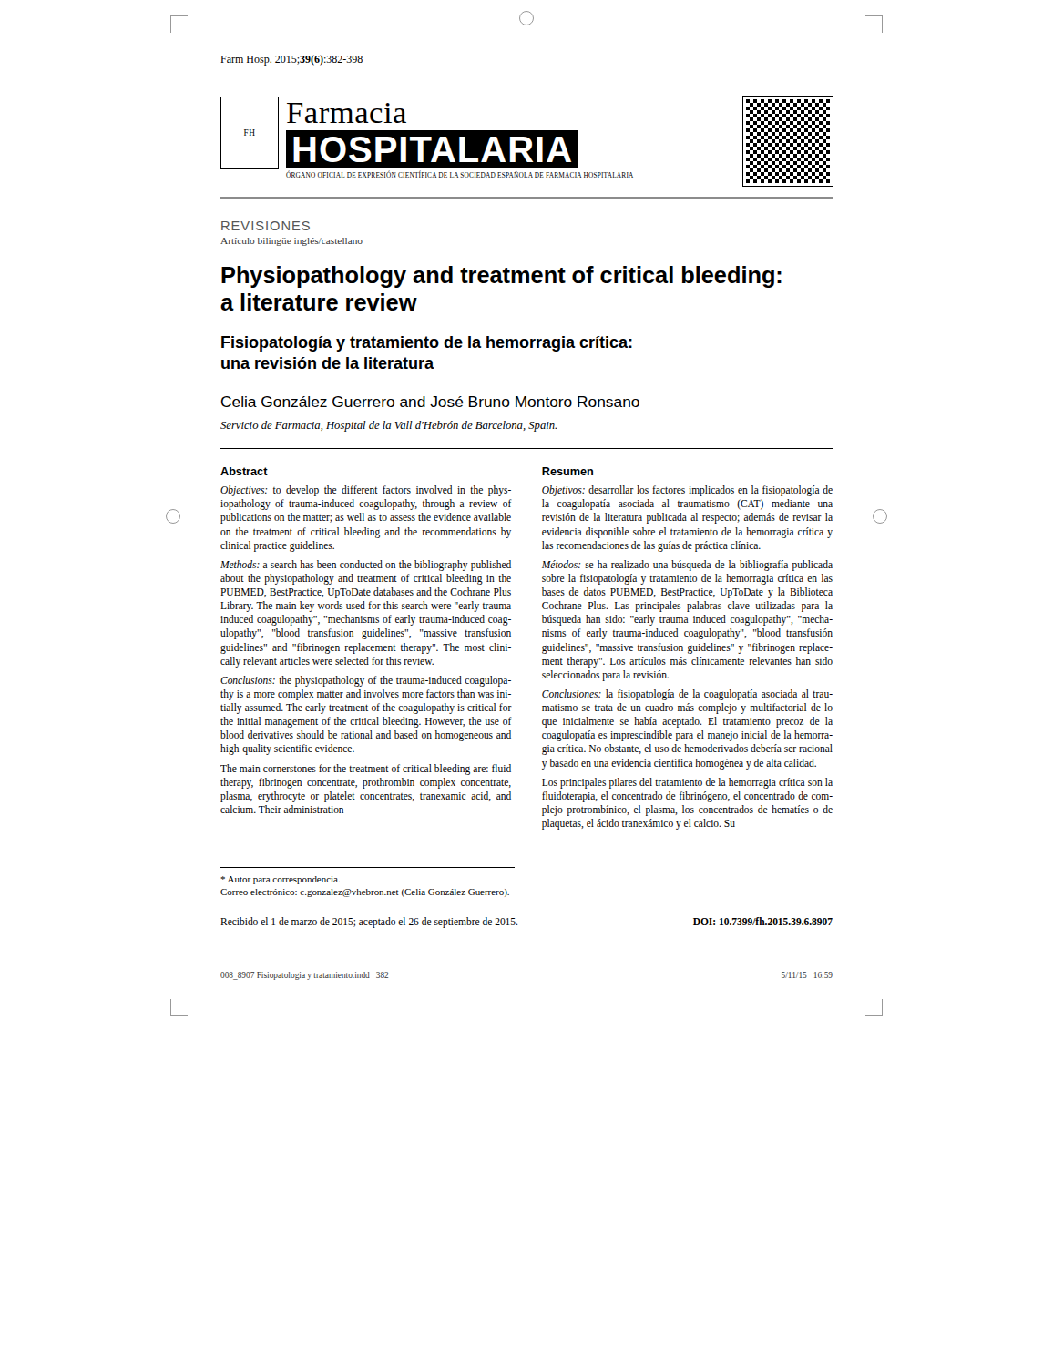Farm Hosp. 2015;39(6):382-398
FH
Farmacia
HOSPITALARIA
Órgano Oficial de Expresión Científica de la Sociedad Española de Farmacia Hospitalaria
Revisiones
Artículo bilingüe inglés/castellano
Physiopathology and treatment of critical bleeding:
a literature review
Fisiopatología y tratamiento de la hemorragia crítica:
una revisión de la literatura
Celia González Guerrero and José Bruno Montoro Ronsano
Servicio de Farmacia, Hospital de la Vall d'Hebrón de Barcelona, Spain.
Abstract
Objectives: to develop the different factors involved in the physiopathology of trauma-induced coagulopathy, through a review of publications on the matter; as well as to assess the evidence available on the treatment of critical bleeding and the recommendations by clinical practice guidelines.
Methods: a search has been conducted on the bibliography published about the physiopathology and treatment of critical bleeding in the PUBMED, BestPractice, UpToDate databases and the Cochrane Plus Library. The main key words used for this search were "early trauma induced coagulopathy", "mechanisms of early trauma-induced coagulopathy", "blood transfusion guidelines", "massive transfusion guidelines" and "fibrinogen replacement therapy". The most clinically relevant articles were selected for this review.
Conclusions: the physiopathology of the trauma-induced coagulopathy is a more complex matter and involves more factors than was initially assumed. The early treatment of the coagulopathy is critical for the initial management of the critical bleeding. However, the use of blood derivatives should be rational and based on homogeneous and high-quality scientific evidence.
The main cornerstones for the treatment of critical bleeding are: fluid therapy, fibrinogen concentrate, prothrombin complex concentrate, plasma, erythrocyte or platelet concentrates, tranexamic acid, and calcium. Their administration
Resumen
Objetivos: desarrollar los factores implicados en la fisiopatología de la coagulopatía asociada al traumatismo (CAT) mediante una revisión de la literatura publicada al respecto; además de revisar la evidencia disponible sobre el tratamiento de la hemorragia crítica y las recomendaciones de las guías de práctica clínica.
Métodos: se ha realizado una búsqueda de la bibliografía publicada sobre la fisiopatología y tratamiento de la hemorragia crítica en las bases de datos PUBMED, BestPractice, UpToDate y la Biblioteca Cochrane Plus. Las principales palabras clave utilizadas para la búsqueda han sido: "early trauma induced coagulopathy", "mechanisms of early trauma-induced coagulopathy", "blood transfusión guidelines", "massive transfusion guidelines" y "fibrinogen replacement therapy". Los artículos más clínicamente relevantes han sido seleccionados para la revisión.
Conclusiones: la fisiopatología de la coagulopatía asociada al traumatismo se trata de un cuadro más complejo y multifactorial de lo que inicialmente se había aceptado. El tratamiento precoz de la coagulopatía es imprescindible para el manejo inicial de la hemorragia crítica. No obstante, el uso de hemoderivados debería ser racional y basado en una evidencia científica homogénea y de alta calidad.
Los principales pilares del tratamiento de la hemorragia crítica son la fluidoterapia, el concentrado de fibrinógeno, el concentrado de complejo protrombínico, el plasma, los concentrados de hematíes o de plaquetas, el ácido tranexámico y el calcio. Su
* Autor para correspondencia.
Correo electrónico: c.gonzalez@vhebron.net (Celia González Guerrero).
Recibido el 1 de marzo de 2015; aceptado el 26 de septiembre de 2015. DOI: 10.7399/fh.2015.39.6.8907
008_8907 Fisiopatologia y tratamiento.indd 382 5/11/15 16:59